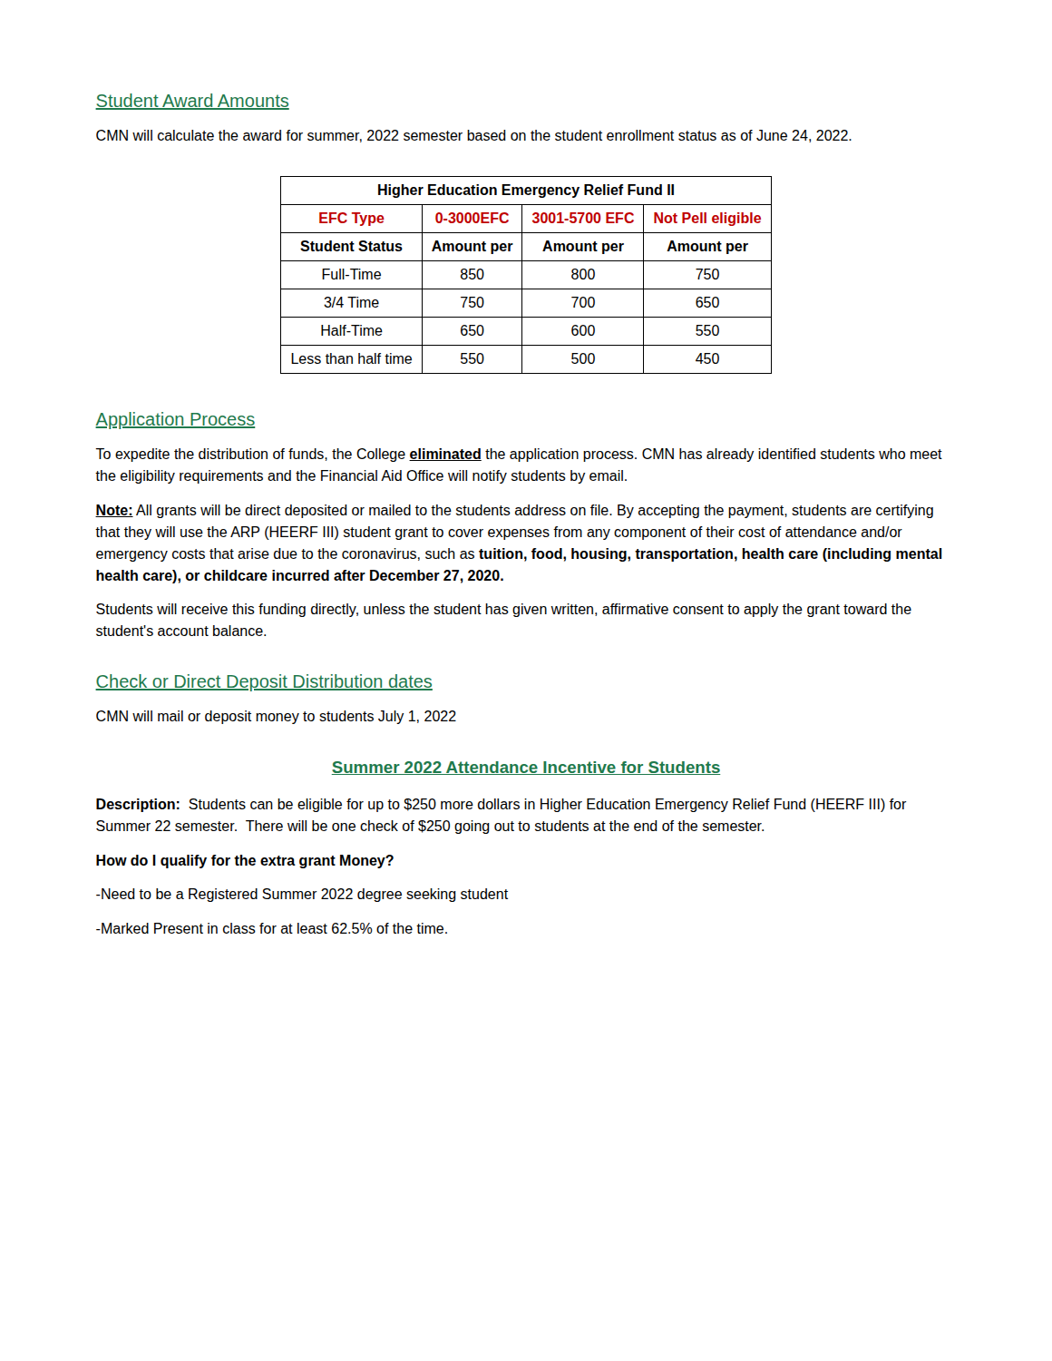Student Award Amounts
CMN will calculate the award for summer, 2022 semester based on the student enrollment status as of June 24, 2022.
Higher Education Emergency Relief Fund II
| EFC Type | 0-3000EFC | 3001-5700 EFC | Not Pell eligible |
| --- | --- | --- | --- |
| Student Status | Amount per | Amount per | Amount per |
| Full-Time | 850 | 800 | 750 |
| 3/4 Time | 750 | 700 | 650 |
| Half-Time | 650 | 600 | 550 |
| Less than half time | 550 | 500 | 450 |
Application Process
To expedite the distribution of funds, the College eliminated the application process. CMN has already identified students who meet the eligibility requirements and the Financial Aid Office will notify students by email.
Note: All grants will be direct deposited or mailed to the students address on file. By accepting the payment, students are certifying that they will use the ARP (HEERF III) student grant to cover expenses from any component of their cost of attendance and/or emergency costs that arise due to the coronavirus, such as tuition, food, housing, transportation, health care (including mental health care), or childcare incurred after December 27, 2020.
Students will receive this funding directly, unless the student has given written, affirmative consent to apply the grant toward the student's account balance.
Check or Direct Deposit Distribution dates
CMN will mail or deposit money to students July 1, 2022
Summer 2022 Attendance Incentive for Students
Description: Students can be eligible for up to $250 more dollars in Higher Education Emergency Relief Fund (HEERF III) for Summer 22 semester. There will be one check of $250 going out to students at the end of the semester.
How do I qualify for the extra grant Money?
-Need to be a Registered Summer 2022 degree seeking student
-Marked Present in class for at least 62.5% of the time.